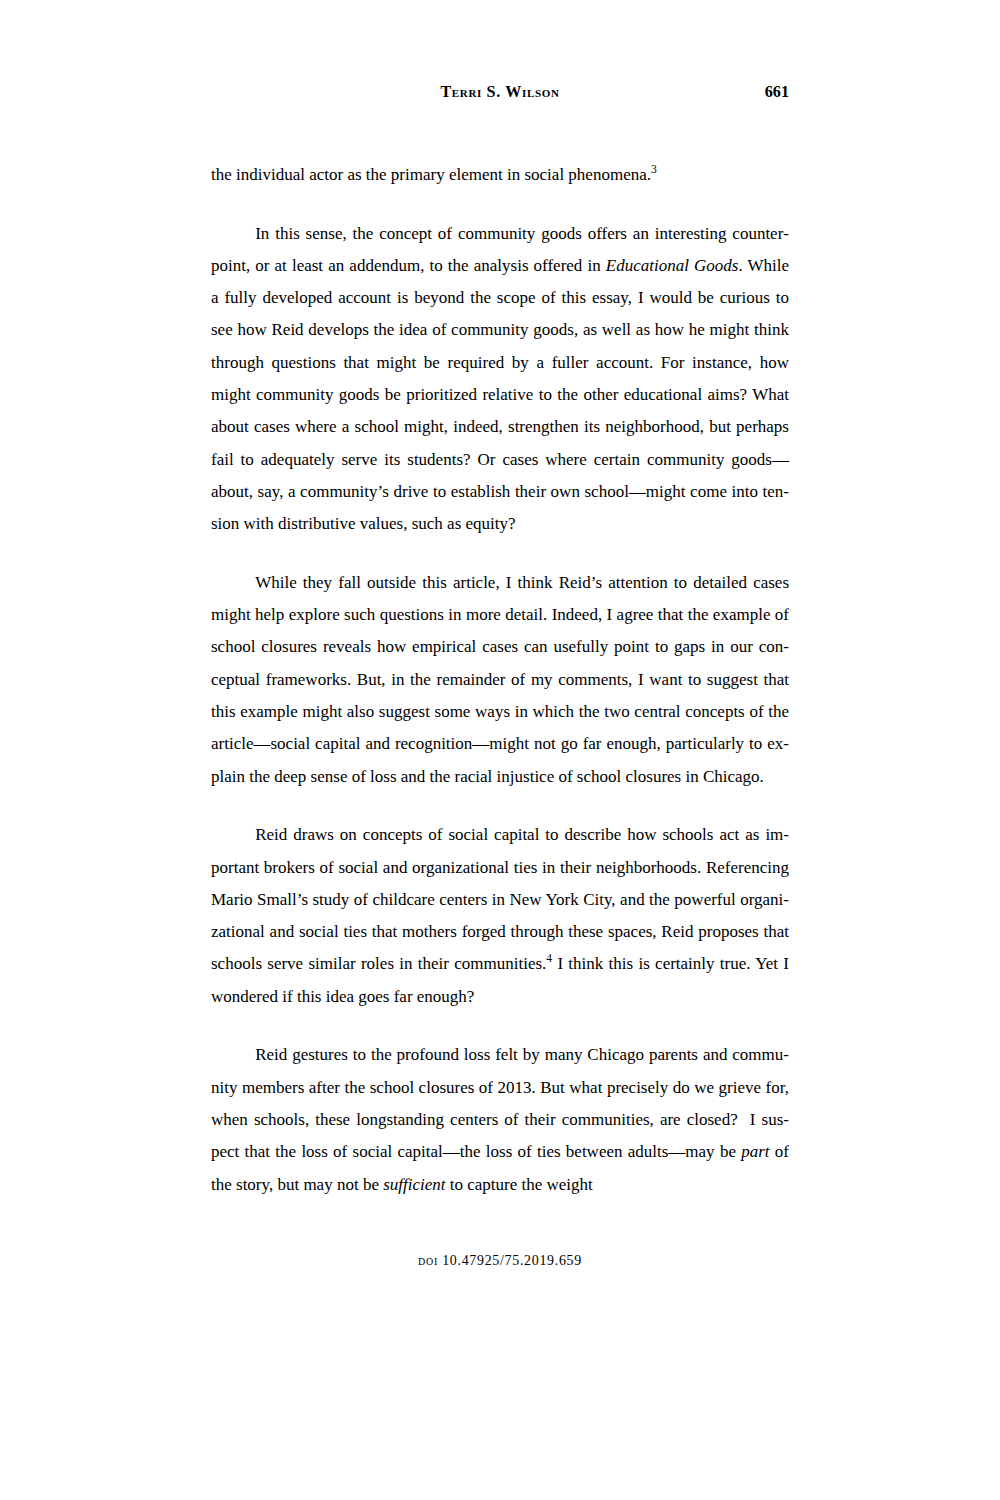Terri S. Wilson 661
the individual actor as the primary element in social phenomena.3
In this sense, the concept of community goods offers an interesting counterpoint, or at least an addendum, to the analysis offered in Educational Goods. While a fully developed account is beyond the scope of this essay, I would be curious to see how Reid develops the idea of community goods, as well as how he might think through questions that might be required by a fuller account. For instance, how might community goods be prioritized relative to the other educational aims? What about cases where a school might, indeed, strengthen its neighborhood, but perhaps fail to adequately serve its students? Or cases where certain community goods—about, say, a community’s drive to establish their own school—might come into tension with distributive values, such as equity?
While they fall outside this article, I think Reid’s attention to detailed cases might help explore such questions in more detail. Indeed, I agree that the example of school closures reveals how empirical cases can usefully point to gaps in our conceptual frameworks. But, in the remainder of my comments, I want to suggest that this example might also suggest some ways in which the two central concepts of the article—social capital and recognition—might not go far enough, particularly to explain the deep sense of loss and the racial injustice of school closures in Chicago.
Reid draws on concepts of social capital to describe how schools act as important brokers of social and organizational ties in their neighborhoods. Referencing Mario Small’s study of childcare centers in New York City, and the powerful organizational and social ties that mothers forged through these spaces, Reid proposes that schools serve similar roles in their communities.4 I think this is certainly true. Yet I wondered if this idea goes far enough?
Reid gestures to the profound loss felt by many Chicago parents and community members after the school closures of 2013. But what precisely do we grieve for, when schools, these longstanding centers of their communities, are closed? I suspect that the loss of social capital—the loss of ties between adults—may be part of the story, but may not be sufficient to capture the weight
doi 10.47925/75.2019.659